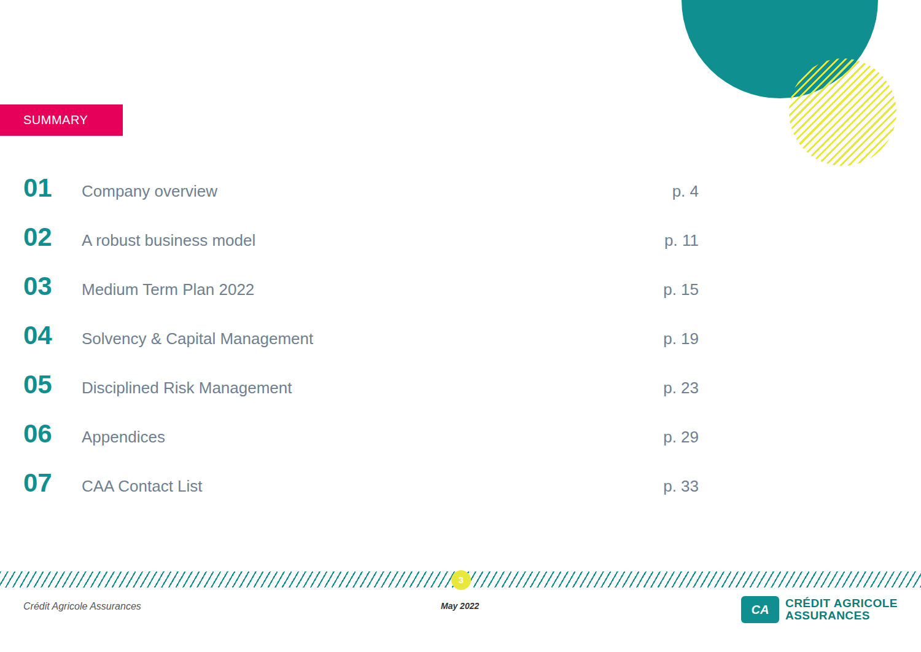SUMMARY
01
Company overview
p. 4
02
A robust business model
p. 11
03
Medium Term Plan 2022
p. 15
04
Solvency & Capital Management
p. 19
05
Disciplined Risk Management
p. 23
06
Appendices
p. 29
07
CAA Contact List
p. 33
3
Crédit Agricole Assurances
May 2022
CRÉDIT AGRICOLE ASSURANCES